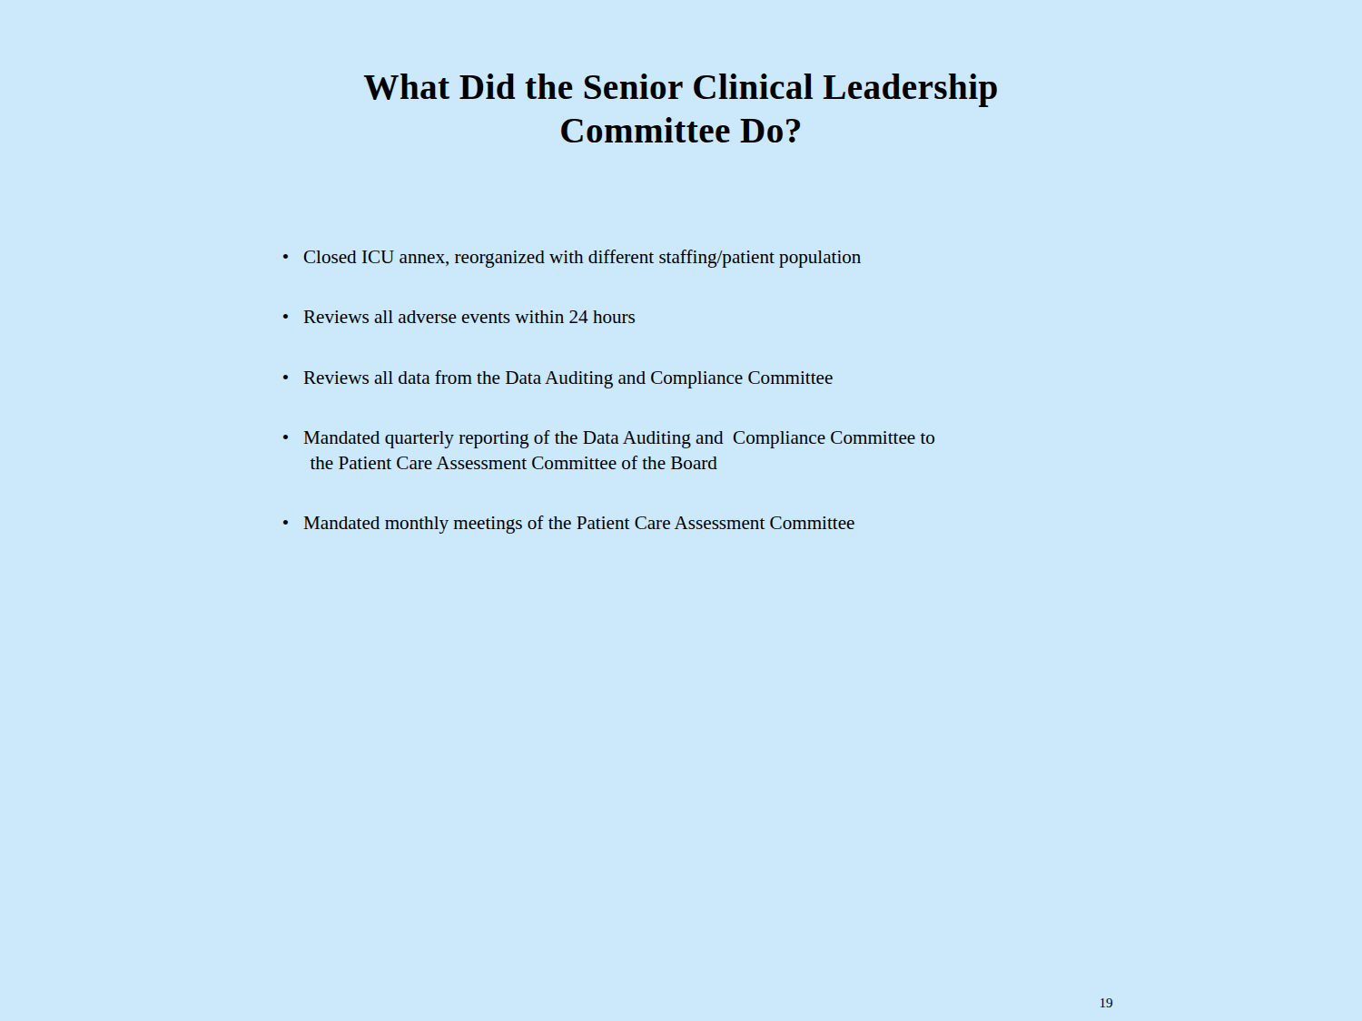What Did the Senior Clinical Leadership Committee Do?
Closed ICU annex, reorganized with different staffing/patient population
Reviews all adverse events within 24 hours
Reviews all data from the Data Auditing and Compliance Committee
Mandated quarterly reporting of the Data Auditing and Compliance Committee tothe Patient Care Assessment Committee of the Board
Mandated monthly meetings of the Patient Care Assessment Committee
19